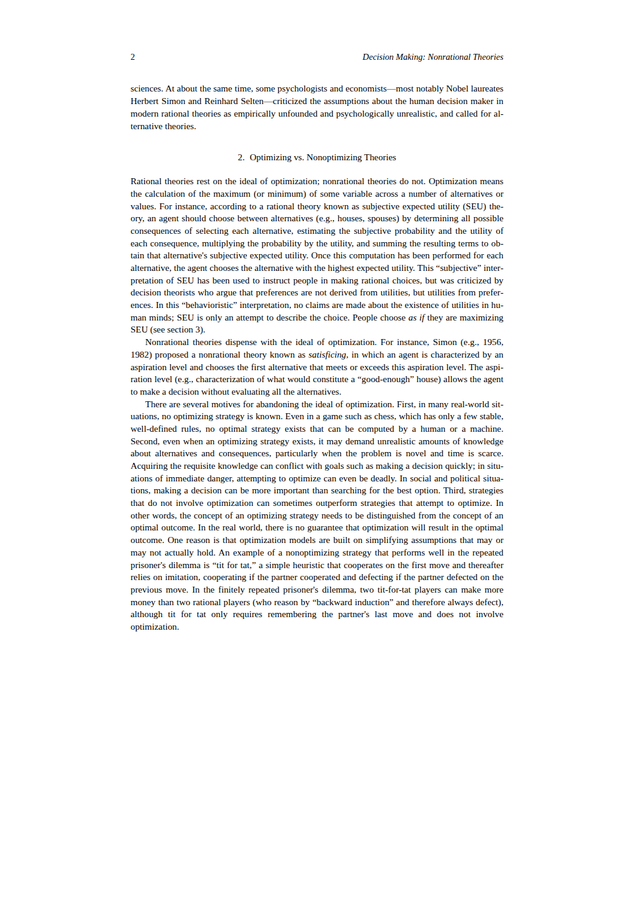2 Decision Making: Nonrational Theories
sciences. At about the same time, some psychologists and economists—most notably Nobel laureates Herbert Simon and Reinhard Selten—criticized the assumptions about the human decision maker in modern rational theories as empirically unfounded and psychologically unrealistic, and called for alternative theories.
2. Optimizing vs. Nonoptimizing Theories
Rational theories rest on the ideal of optimization; nonrational theories do not. Optimization means the calculation of the maximum (or minimum) of some variable across a number of alternatives or values. For instance, according to a rational theory known as subjective expected utility (SEU) theory, an agent should choose between alternatives (e.g., houses, spouses) by determining all possible consequences of selecting each alternative, estimating the subjective probability and the utility of each consequence, multiplying the probability by the utility, and summing the resulting terms to obtain that alternative's subjective expected utility. Once this computation has been performed for each alternative, the agent chooses the alternative with the highest expected utility. This “subjective” interpretation of SEU has been used to instruct people in making rational choices, but was criticized by decision theorists who argue that preferences are not derived from utilities, but utilities from preferences. In this “behavioristic” interpretation, no claims are made about the existence of utilities in human minds; SEU is only an attempt to describe the choice. People choose as if they are maximizing SEU (see section 3).
Nonrational theories dispense with the ideal of optimization. For instance, Simon (e.g., 1956, 1982) proposed a nonrational theory known as satisficing, in which an agent is characterized by an aspiration level and chooses the first alternative that meets or exceeds this aspiration level. The aspiration level (e.g., characterization of what would constitute a “good-enough” house) allows the agent to make a decision without evaluating all the alternatives.
There are several motives for abandoning the ideal of optimization. First, in many real-world situations, no optimizing strategy is known. Even in a game such as chess, which has only a few stable, well-defined rules, no optimal strategy exists that can be computed by a human or a machine. Second, even when an optimizing strategy exists, it may demand unrealistic amounts of knowledge about alternatives and consequences, particularly when the problem is novel and time is scarce. Acquiring the requisite knowledge can conflict with goals such as making a decision quickly; in situations of immediate danger, attempting to optimize can even be deadly. In social and political situations, making a decision can be more important than searching for the best option. Third, strategies that do not involve optimization can sometimes outperform strategies that attempt to optimize. In other words, the concept of an optimizing strategy needs to be distinguished from the concept of an optimal outcome. In the real world, there is no guarantee that optimization will result in the optimal outcome. One reason is that optimization models are built on simplifying assumptions that may or may not actually hold. An example of a nonoptimizing strategy that performs well in the repeated prisoner's dilemma is “tit for tat,” a simple heuristic that cooperates on the first move and thereafter relies on imitation, cooperating if the partner cooperated and defecting if the partner defected on the previous move. In the finitely repeated prisoner's dilemma, two tit-for-tat players can make more money than two rational players (who reason by “backward induction” and therefore always defect), although tit for tat only requires remembering the partner's last move and does not involve optimization.